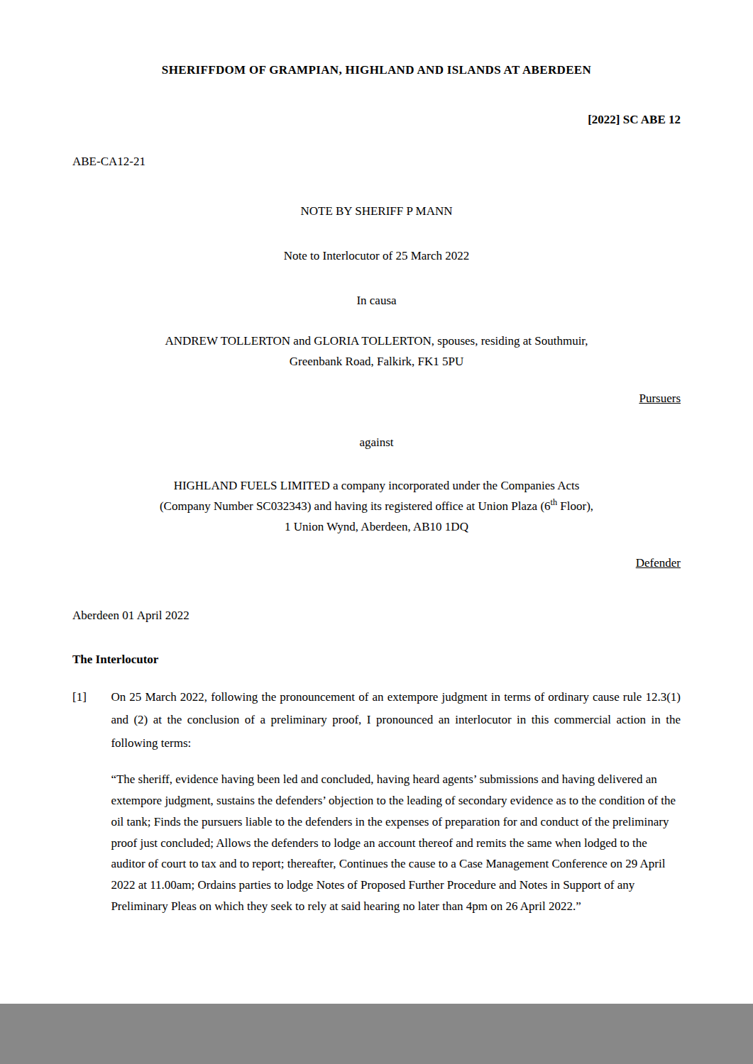SHERIFFDOM OF GRAMPIAN, HIGHLAND AND ISLANDS AT ABERDEEN
[2022] SC ABE 12
ABE-CA12-21
NOTE BY SHERIFF P MANN
Note to Interlocutor of 25 March 2022
In causa
ANDREW TOLLERTON and GLORIA TOLLERTON, spouses, residing at Southmuir,
Greenbank Road, Falkirk, FK1 5PU
Pursuers
against
HIGHLAND FUELS LIMITED a company incorporated under the Companies Acts
(Company Number SC032343) and having its registered office at Union Plaza (6th Floor),
1 Union Wynd, Aberdeen, AB10 1DQ
Defender
Aberdeen 01 April 2022
The Interlocutor
[1]
On 25 March 2022, following the pronouncement of an extempore judgment in terms of ordinary cause rule 12.3(1) and (2) at the conclusion of a preliminary proof, I pronounced an interlocutor in this commercial action in the following terms:
“The sheriff, evidence having been led and concluded, having heard agents’ submissions and having delivered an extempore judgment, sustains the defenders’ objection to the leading of secondary evidence as to the condition of the oil tank; Finds the pursuers liable to the defenders in the expenses of preparation for and conduct of the preliminary proof just concluded; Allows the defenders to lodge an account thereof and remits the same when lodged to the auditor of court to tax and to report; thereafter, Continues the cause to a Case Management Conference on 29 April 2022 at 11.00am; Ordains parties to lodge Notes of Proposed Further Procedure and Notes in Support of any Preliminary Pleas on which they seek to rely at said hearing no later than 4pm on 26 April 2022.”